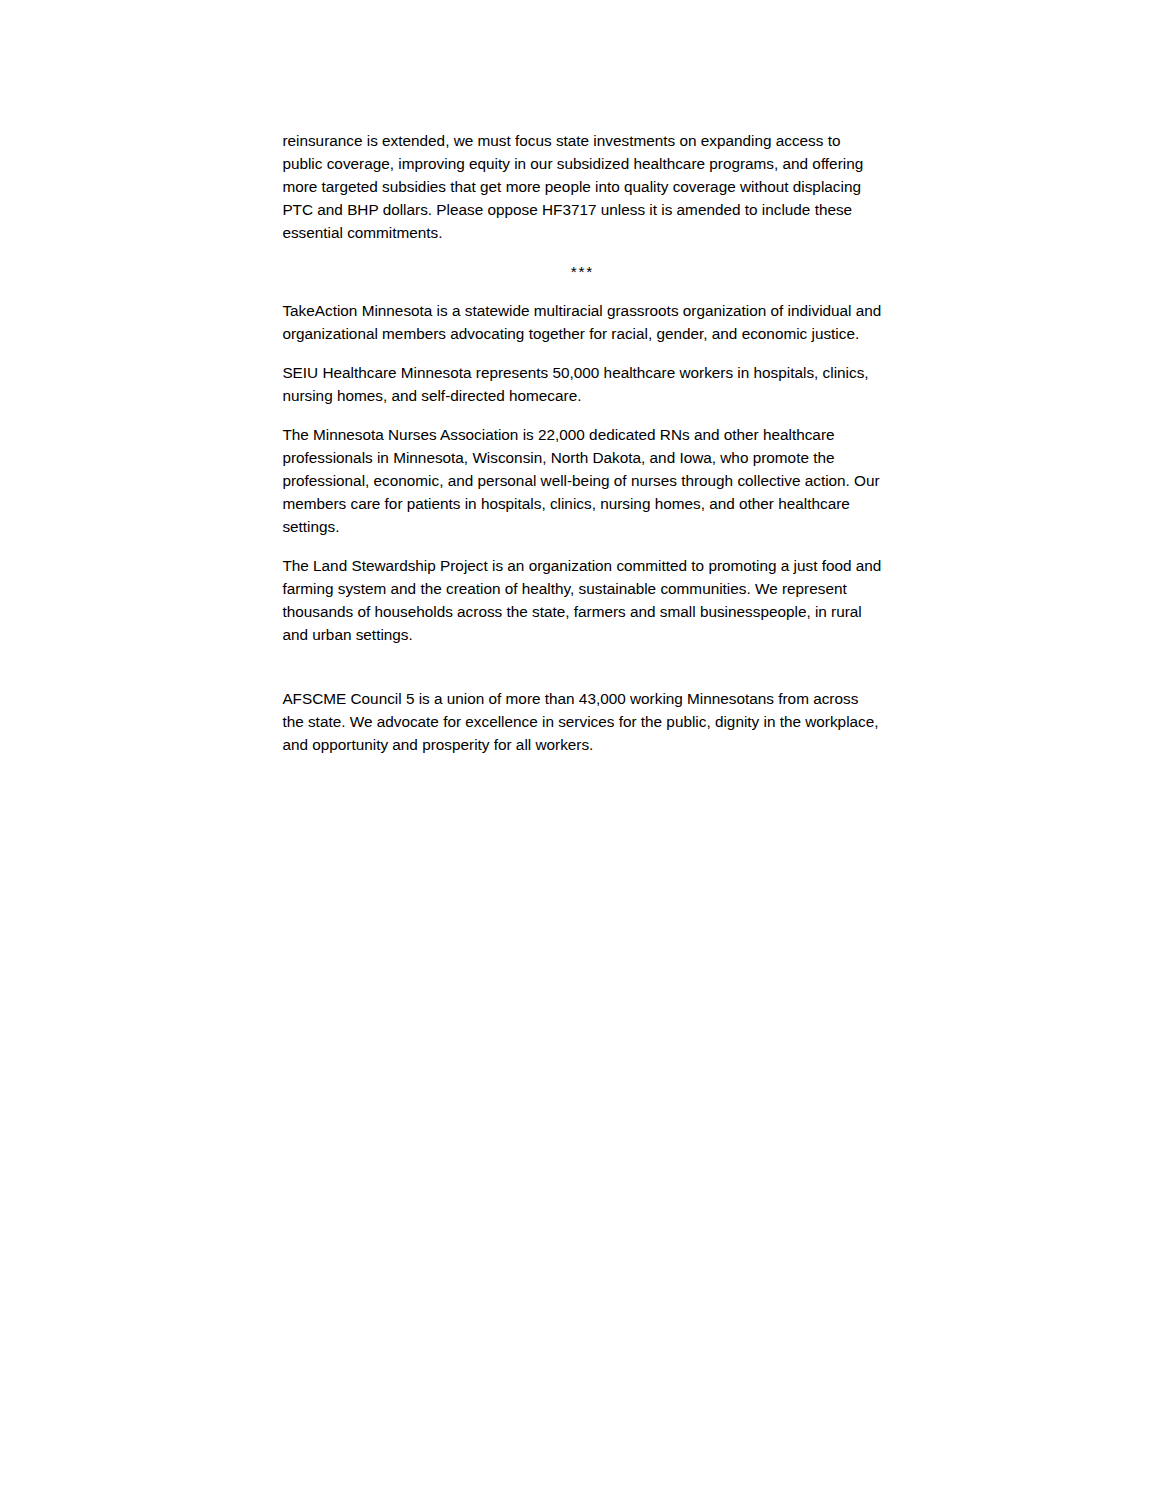reinsurance is extended, we must focus state investments on expanding access to public coverage, improving equity in our subsidized healthcare programs, and offering more targeted subsidies that get more people into quality coverage without displacing PTC and BHP dollars. Please oppose HF3717 unless it is amended to include these essential commitments.
***
TakeAction Minnesota is a statewide multiracial grassroots organization of individual and organizational members advocating together for racial, gender, and economic justice.
SEIU Healthcare Minnesota represents 50,000 healthcare workers in hospitals, clinics, nursing homes, and self-directed homecare.
The Minnesota Nurses Association is 22,000 dedicated RNs and other healthcare professionals in Minnesota, Wisconsin, North Dakota, and Iowa, who promote the professional, economic, and personal well-being of nurses through collective action. Our members care for patients in hospitals, clinics, nursing homes, and other healthcare settings.
The Land Stewardship Project is an organization committed to promoting a just food and farming system and the creation of healthy, sustainable communities. We represent thousands of households across the state, farmers and small businesspeople, in rural and urban settings.
AFSCME Council 5 is a union of more than 43,000 working Minnesotans from across the state. We advocate for excellence in services for the public, dignity in the workplace, and opportunity and prosperity for all workers.